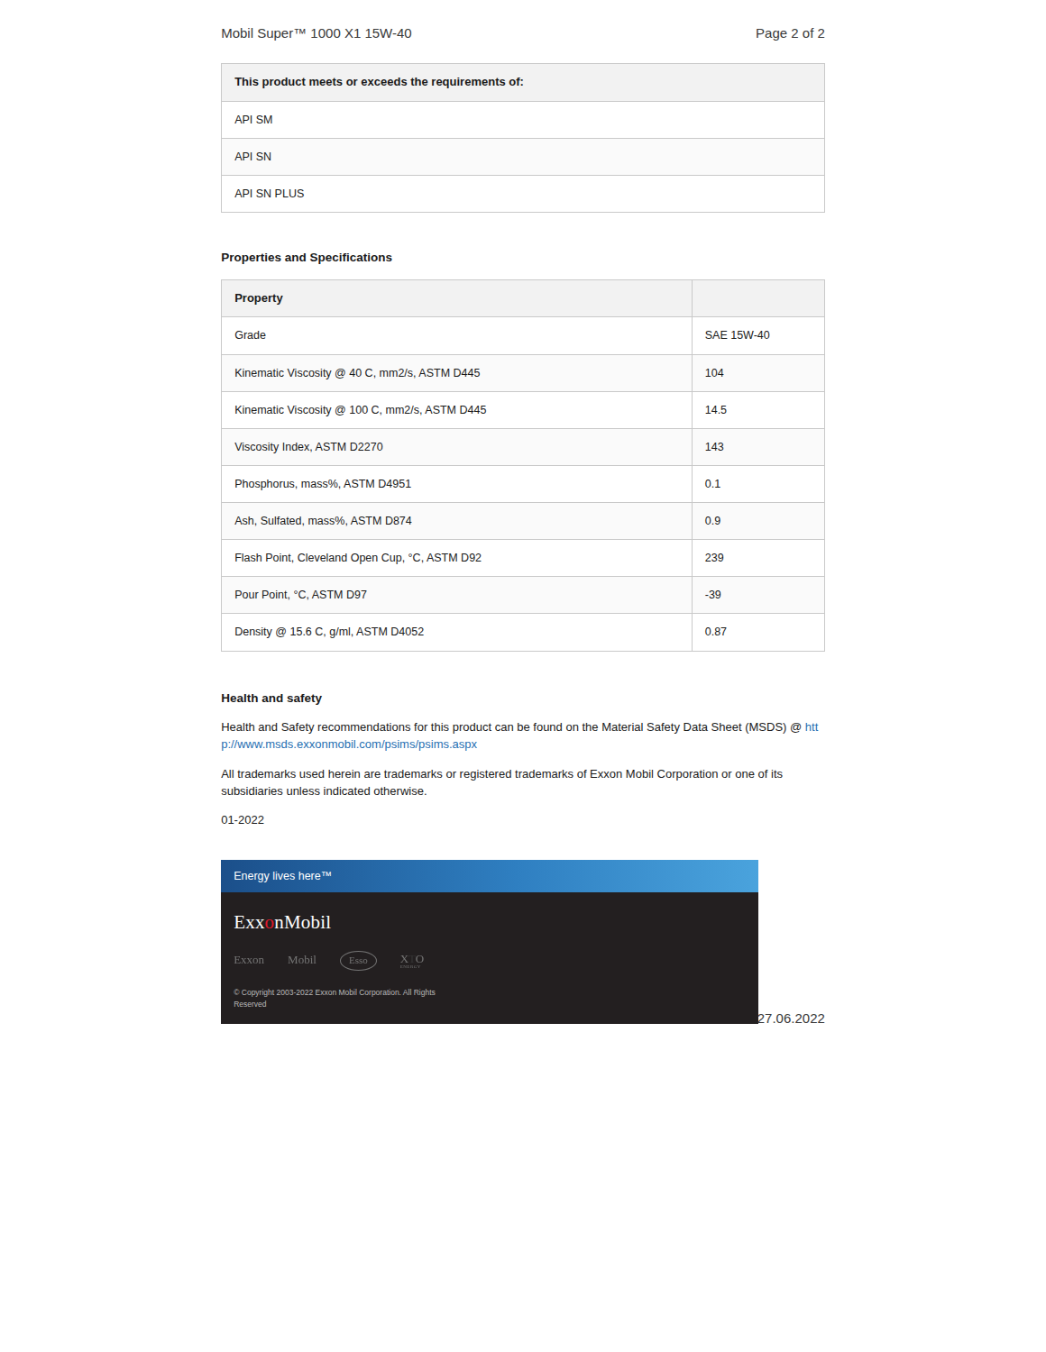Mobil Super™ 1000 X1 15W-40
Page 2 of 2
| This product meets or exceeds the requirements of: |
| --- |
| API SM |
| API SN |
| API SN PLUS |
Properties and Specifications
| Property | |
| --- | --- |
| Grade | SAE 15W-40 |
| Kinematic Viscosity @ 40 C, mm2/s, ASTM D445 | 104 |
| Kinematic Viscosity @ 100 C, mm2/s, ASTM D445 | 14.5 |
| Viscosity Index, ASTM D2270 | 143 |
| Phosphorus, mass%, ASTM D4951 | 0.1 |
| Ash, Sulfated, mass%, ASTM D874 | 0.9 |
| Flash Point, Cleveland Open Cup, °C, ASTM D92 | 239 |
| Pour Point, °C, ASTM D97 | -39 |
| Density @ 15.6 C, g/ml, ASTM D4052 | 0.87 |
Health and safety
Health and Safety recommendations for this product can be found on the Material Safety Data Sheet (MSDS) @ http://www.msds.exxonmobil.com/psims/psims.aspx
All trademarks used herein are trademarks or registered trademarks of Exxon Mobil Corporation or one of its subsidiaries unless indicated otherwise.
01-2022
Energy lives here™
ExxonMobil
Exxon Mobil Esso XTOENERGY
© Copyright 2003-2022 Exxon Mobil Corporation. All Rights Reserved
27.06.2022